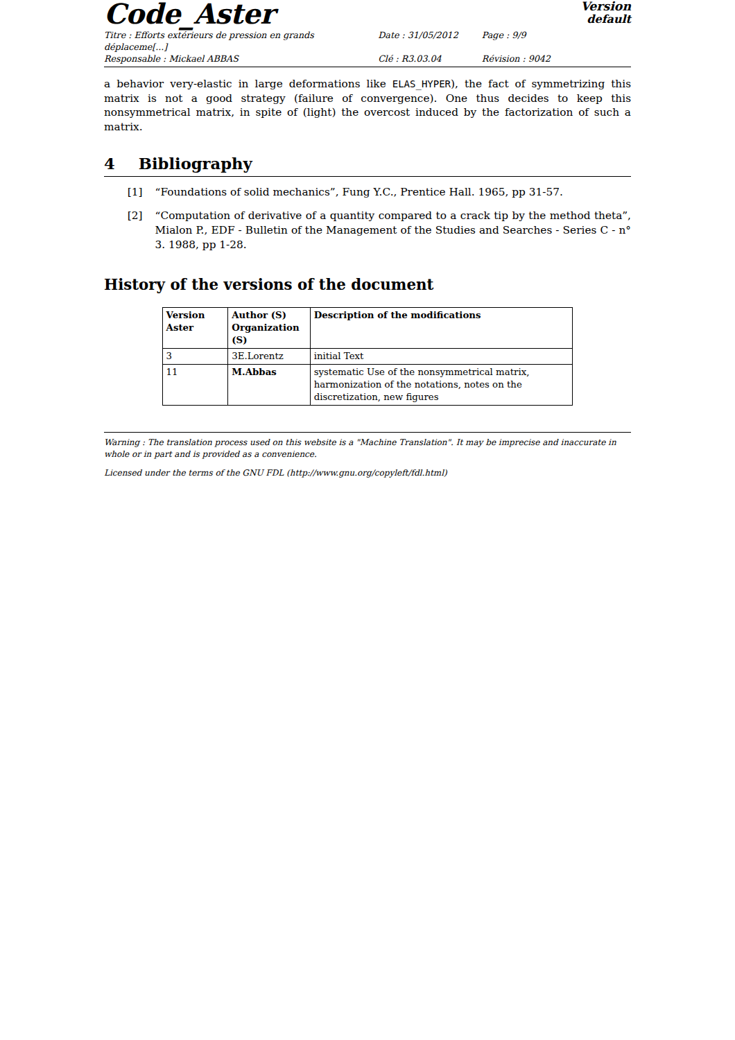Code_Aster
Versiondefault
| Titre : Efforts extérieurs de pression en grands déplaceme[...] | Date : 31/05/2012 Page : 9/9 |
| Responsable : Mickael ABBAS | Clé : R3.03.04 Révision : 9042 |
a behavior very-elastic in large deformations like ELAS_HYPER), the fact of symmetrizing this matrix is not a good strategy (failure of convergence). One thus decides to keep this nonsymmetrical matrix, in spite of (light) the overcost induced by the factorization of such a matrix.
4 Bibliography
[1]“Foundations of solid mechanics”, Fung Y.C., Prentice Hall. 1965, pp 31-57.
[2]“Computation of derivative of a quantity compared to a crack tip by the method theta”, Mialon P., EDF - Bulletin of the Management of the Studies and Searches - Series C - n° 3. 1988, pp 1-28.
History of the versions of the document
| Version Aster | Author (S) Organization (S) | Description of the modifications |
| --- | --- | --- |
| 3 | 3E.Lorentz | initial Text |
| 11 | M.Abbas | systematic Use of the nonsymmetrical matrix, harmonization of the notations, notes on the discretization, new figures |
Warning : The translation process used on this website is a "Machine Translation". It may be imprecise and inaccurate in whole or in part and is provided as a convenience.
Licensed under the terms of the GNU FDL (http://www.gnu.org/copyleft/fdl.html)